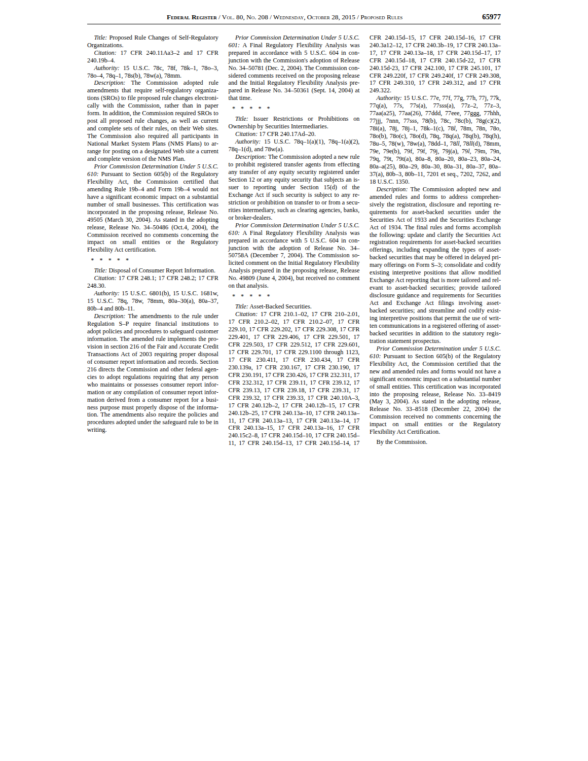Federal Register / Vol. 80, No. 208 / Wednesday, October 28, 2015 / Proposed Rules
65977
Title: Proposed Rule Changes of Self-Regulatory Organizations.
Citation: 17 CFR 240.11Aa3–2 and 17 CFR 240.19b–4.
Authority: 15 U.S.C. 78c, 78f, 78k–1, 78o–3, 78o–4, 78q–1, 78s(b), 78w(a), 78mm.
Description: The Commission adopted rule amendments that require self-regulatory organizations (SROs) to file proposed rule changes electronically with the Commission, rather than in paper form. In addition, the Commission required SROs to post all proposed rule changes, as well as current and complete sets of their rules, on their Web sites. The Commission also required all participants in National Market System Plans (NMS Plans) to arrange for posting on a designated Web site a current and complete version of the NMS Plan.
Prior Commission Determination Under 5 U.S.C. 610: Pursuant to Section 605(b) of the Regulatory Flexibility Act, the Commission certified that amending Rule 19b–4 and Form 19b–4 would not have a significant economic impact on a substantial number of small businesses. This certification was incorporated in the proposing release, Release No. 49505 (March 30, 2004). As stated in the adopting release, Release No. 34–50486 (Oct.4, 2004), the Commission received no comments concerning the impact on small entities or the Regulatory Flexibility Act certification.
*****
Title: Disposal of Consumer Report Information.
Citation: 17 CFR 248.1; 17 CFR 248.2; 17 CFR 248.30.
Authority: 15 U.S.C. 6801(b), 15 U.S.C. 1681w, 15 U.S.C. 78q, 78w, 78mm, 80a–30(a), 80a–37, 80b–4 and 80b–11.
Description: The amendments to the rule under Regulation S–P require financial institutions to adopt policies and procedures to safeguard customer information. The amended rule implements the provision in section 216 of the Fair and Accurate Credit Transactions Act of 2003 requiring proper disposal of consumer report information and records. Section 216 directs the Commission and other federal agencies to adopt regulations requiring that any person who maintains or possesses consumer report information or any compilation of consumer report information derived from a consumer report for a business purpose must properly dispose of the information. The amendments also require the policies and procedures adopted under the safeguard rule to be in writing.
Prior Commission Determination Under 5 U.S.C. 601: A Final Regulatory Flexibility Analysis was prepared in accordance with 5 U.S.C. 604 in conjunction with the Commission's adoption of Release No. 34–50781 (Dec. 2, 2004). The Commission considered comments received on the proposing release and the Initial Regulatory Flexibility Analysis prepared in Release No. 34–50361 (Sept. 14, 2004) at that time.
*****
Title: Issuer Restrictions or Prohibitions on Ownership by Securities Intermediaries.
Citation: 17 CFR 240.17Ad–20.
Authority: 15 U.S.C. 78q–1(a)(1), 78q–1(a)(2), 78q–1(d), and 78w(a).
Description: The Commission adopted a new rule to prohibit registered transfer agents from effecting any transfer of any equity security registered under Section 12 or any equity security that subjects an issuer to reporting under Section 15(d) of the Exchange Act if such security is subject to any restriction or prohibition on transfer to or from a securities intermediary, such as clearing agencies, banks, or broker-dealers.
Prior Commission Determination Under 5 U.S.C. 610: A Final Regulatory Flexibility Analysis was prepared in accordance with 5 U.S.C. 604 in conjunction with the adoption of Release No. 34–50758A (December 7, 2004). The Commission solicited comment on the Initial Regulatory Flexibility Analysis prepared in the proposing release, Release No. 49809 (June 4, 2004), but received no comment on that analysis.
*****
Title: Asset-Backed Securities.
Citation: 17 CFR 210.1–02, 17 CFR 210–2.01, 17 CFR 210.2–02, 17 CFR 210.2–07, 17 CFR 229.10, 17 CFR 229.202, 17 CFR 229.308, 17 CFR 229.401, 17 CFR 229.406, 17 CFR 229.501, 17 CFR 229.503, 17 CFR 229.512, 17 CFR 229.601, 17 CFR 229.701, 17 CFR 229.1100 through 1123, 17 CFR 230.411, 17 CFR 230.434, 17 CFR 230.139a, 17 CFR 230.167, 17 CFR 230.190, 17 CFR 230.191, 17 CFR 230.426, 17 CFR 232.311, 17 CFR 232.312, 17 CFR 239.11, 17 CFR 239.12, 17 CFR 239.13, 17 CFR 239.18, 17 CFR 239.31, 17 CFR 239.32, 17 CFR 239.33, 17 CFR 240.10A–3, 17 CFR 240.12b–2, 17 CFR 240.12b–15, 17 CFR 240.12b–25, 17 CFR 240.13a–10, 17 CFR 240.13a–11, 17 CFR 240.13a–13, 17 CFR 240.13a–14, 17 CFR 240.13a–15, 17 CFR 240.13a–16, 17 CFR 240.15c2–8, 17 CFR 240.15d–10, 17 CFR 240.15d–11, 17 CFR 240.15d–13, 17 CFR 240.15d–14, 17 CFR 240.15d–15, 17 CFR 240.15d–16, 17 CFR 240.3a12–12, 17 CFR 240.3b–19, 17 CFR 240.13a–17, 17 CFR 240.13a–18, 17 CFR 240.15d–17, 17 CFR 240.15d–18, 17 CFR 240.15d-22, 17 CFR 240.15d-23, 17 CFR 242.100, 17 CFR 245.101, 17 CFR 249.220f, 17 CFR 249.240f, 17 CFR 249.308, 17 CFR 249.310, 17 CFR 249.312, and 17 CFR 249.322.
Authority: 15 U.S.C. 77e, 77f, 77g, 77h, 77j, 77k, 77q(a), 77s, 77s(a), 77sss(a), 77z–2, 77z–3, 77aa(a25), 77aa(26), 77ddd, 77eee, 77ggg, 77hhh, 77jjj, 7nnn, 77sss, 78(b), 78c, 78c(b), 78g(c)(2), 78i(a), 78j, 78j–1, 78k–1(c), 78l, 78m, 78n, 78o, 78o(b), 78o(c), 78o(d), 78q, 78q(a), 78q(b), 78q(h), 78u–5, 78(w), 78w(a), 78dd–1, 78ll, 78ll(d), 78mm, 79e, 79e(b), 79f, 79f, 79j, 79j(a), 79l, 79m, 79n, 79q, 79t, 79t(a), 80a–8, 80a–20, 80a–23, 80a–24, 80a–a(25), 80a–29, 80a–30, 80a–31, 80a–37, 80a–37(a), 80b–3, 80b–11, 7201 et seq., 7202, 7262, and 18 U.S.C. 1350.
Description: The Commission adopted new and amended rules and forms to address comprehensively the registration, disclosure and reporting requirements for asset-backed securities under the Securities Act of 1933 and the Securities Exchange Act of 1934. The final rules and forms accomplish the following: update and clarify the Securities Act registration requirements for asset-backed securities offerings, including expanding the types of asset-backed securities that may be offered in delayed primary offerings on Form S–3; consolidate and codify existing interpretive positions that allow modified Exchange Act reporting that is more tailored and relevant to asset-backed securities; provide tailored disclosure guidance and requirements for Securities Act and Exchange Act filings involving asset-backed securities; and streamline and codify existing interpretive positions that permit the use of written communications in a registered offering of asset-backed securities in addition to the statutory registration statement prospectus.
Prior Commission Determination under 5 U.S.C. 610: Pursuant to Section 605(b) of the Regulatory Flexibility Act, the Commission certified that the new and amended rules and forms would not have a significant economic impact on a substantial number of small entities. This certification was incorporated into the proposing release, Release No. 33–8419 (May 3, 2004). As stated in the adopting release, Release No. 33–8518 (December 22, 2004) the Commission received no comments concerning the impact on small entities or the Regulatory Flexibility Act Certification.
By the Commission.